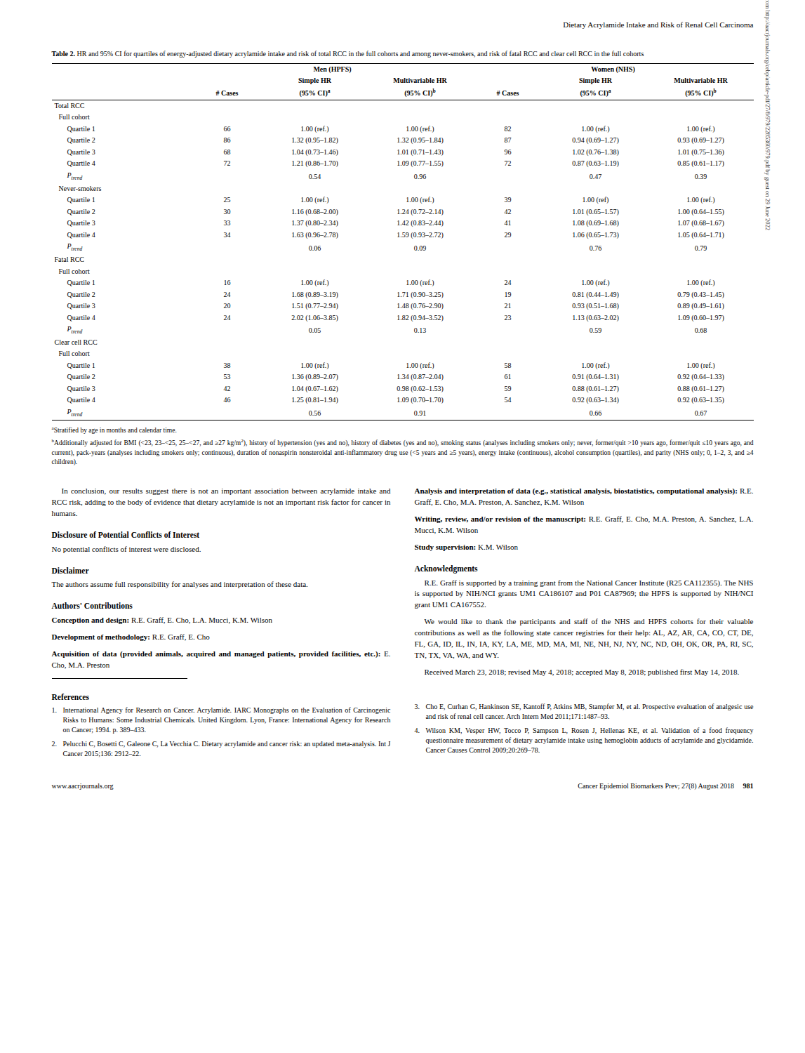Dietary Acrylamide Intake and Risk of Renal Cell Carcinoma
Table 2. HR and 95% CI for quartiles of energy-adjusted dietary acrylamide intake and risk of total RCC in the full cohorts and among never-smokers, and risk of fatal RCC and clear cell RCC in the full cohorts
| | Men (HPFS) | Women (NHS) |
| --- | --- | --- |
| | | Simple HR | Multivariable HR | | Simple HR | Multivariable HR |
| | # Cases | (95% CI) a | (95% CI) b | # Cases | (95% CI) a | (95% CI) b |
| Total RCC | | | | | | |
| Full cohort | | | | | | |
| Quartile 1 | 66 | 1.00 (ref.) | 1.00 (ref.) | 82 | 1.00 (ref.) | 1.00 (ref.) |
| Quartile 2 | 86 | 1.32 (0.95–1.82) | 1.32 (0.95–1.84) | 87 | 0.94 (0.69–1.27) | 0.93 (0.69–1.27) |
| Quartile 3 | 68 | 1.04 (0.73–1.46) | 1.01 (0.71–1.43) | 96 | 1.02 (0.76–1.38) | 1.01 (0.75–1.36) |
| Quartile 4 | 72 | 1.21 (0.86–1.70) | 1.09 (0.77–1.55) | 72 | 0.87 (0.63–1.19) | 0.85 (0.61–1.17) |
| P trend | | 0.54 | 0.96 | | 0.47 | 0.39 |
| Never-smokers | | | | | | |
| Quartile 1 | 25 | 1.00 (ref.) | 1.00 (ref.) | 39 | 1.00 (ref) | 1.00 (ref.) |
| Quartile 2 | 30 | 1.16 (0.68–2.00) | 1.24 (0.72–2.14) | 42 | 1.01 (0.65–1.57) | 1.00 (0.64–1.55) |
| Quartile 3 | 33 | 1.37 (0.80–2.34) | 1.42 (0.83–2.44) | 41 | 1.08 (0.69–1.68) | 1.07 (0.68–1.67) |
| Quartile 4 | 34 | 1.63 (0.96–2.78) | 1.59 (0.93–2.72) | 29 | 1.06 (0.65–1.73) | 1.05 (0.64–1.71) |
| P trend | | 0.06 | 0.09 | | 0.76 | 0.79 |
| Fatal RCC | | | | | | |
| Full cohort | | | | | | |
| Quartile 1 | 16 | 1.00 (ref.) | 1.00 (ref.) | 24 | 1.00 (ref.) | 1.00 (ref.) |
| Quartile 2 | 24 | 1.68 (0.89–3.19) | 1.71 (0.90–3.25) | 19 | 0.81 (0.44–1.49) | 0.79 (0.43–1.45) |
| Quartile 3 | 20 | 1.51 (0.77–2.94) | 1.48 (0.76–2.90) | 21 | 0.93 (0.51–1.68) | 0.89 (0.49–1.61) |
| Quartile 4 | 24 | 2.02 (1.06–3.85) | 1.82 (0.94–3.52) | 23 | 1.13 (0.63–2.02) | 1.09 (0.60–1.97) |
| P trend | | 0.05 | 0.13 | | 0.59 | 0.68 |
| Clear cell RCC | | | | | | |
| Full cohort | | | | | | |
| Quartile 1 | 38 | 1.00 (ref.) | 1.00 (ref.) | 58 | 1.00 (ref.) | 1.00 (ref.) |
| Quartile 2 | 53 | 1.36 (0.89–2.07) | 1.34 (0.87–2.04) | 61 | 0.91 (0.64–1.31) | 0.92 (0.64–1.33) |
| Quartile 3 | 42 | 1.04 (0.67–1.62) | 0.98 (0.62–1.53) | 59 | 0.88 (0.61–1.27) | 0.88 (0.61–1.27) |
| Quartile 4 | 46 | 1.25 (0.81–1.94) | 1.09 (0.70–1.70) | 54 | 0.92 (0.63–1.34) | 0.92 (0.63–1.35) |
| P trend | | 0.56 | 0.91 | | 0.66 | 0.67 |
aStratified by age in months and calendar time.
bAdditionally adjusted for BMI (<23, 23–<25, 25–<27, and ≥27 kg/m2), history of hypertension (yes and no), history of diabetes (yes and no), smoking status (analyses including smokers only; never, former/quit >10 years ago, former/quit ≤10 years ago, and current), pack-years (analyses including smokers only; continuous), duration of nonaspirin nonsteroidal anti-inflammatory drug use (<5 years and ≥5 years), energy intake (continuous), alcohol consumption (quartiles), and parity (NHS only; 0, 1–2, 3, and ≥4 children).
In conclusion, our results suggest there is not an important association between acrylamide intake and RCC risk, adding to the body of evidence that dietary acrylamide is not an important risk factor for cancer in humans.
Disclosure of Potential Conflicts of Interest
No potential conflicts of interest were disclosed.
Disclaimer
The authors assume full responsibility for analyses and interpretation of these data.
Authors' Contributions
Conception and design: R.E. Graff, E. Cho, L.A. Mucci, K.M. Wilson
Development of methodology: R.E. Graff, E. Cho
Acquisition of data (provided animals, acquired and managed patients, provided facilities, etc.): E. Cho, M.A. Preston
References
1.
International Agency for Research on Cancer. Acrylamide. IARC Monographs on the Evaluation of Carcinogenic Risks to Humans: Some Industrial Chemicals. United Kingdom. Lyon, France: International Agency for Research on Cancer; 1994. p. 389–433.
2.
Pelucchi C, Bosetti C, Galeone C, La Vecchia C. Dietary acrylamide and cancer risk: an updated meta-analysis. Int J Cancer 2015;136: 2912–22.
Analysis and interpretation of data (e.g., statistical analysis, biostatistics, computational analysis): R.E. Graff, E. Cho, M.A. Preston, A. Sanchez, K.M. Wilson
Writing, review, and/or revision of the manuscript: R.E. Graff, E. Cho, M.A. Preston, A. Sanchez, L.A. Mucci, K.M. Wilson
Study supervision: K.M. Wilson
Acknowledgments
R.E. Graff is supported by a training grant from the National Cancer Institute (R25 CA112355). The NHS is supported by NIH/NCI grants UM1 CA186107 and P01 CA87969; the HPFS is supported by NIH/NCI grant UM1 CA167552.
We would like to thank the participants and staff of the NHS and HPFS cohorts for their valuable contributions as well as the following state cancer registries for their help: AL, AZ, AR, CA, CO, CT, DE, FL, GA, ID, IL, IN, IA, KY, LA, ME, MD, MA, MI, NE, NH, NJ, NY, NC, ND, OH, OK, OR, PA, RI, SC, TN, TX, VA, WA, and WY.
Received March 23, 2018; revised May 4, 2018; accepted May 8, 2018; published first May 14, 2018.
3.
Cho E, Curhan G, Hankinson SE, Kantoff P, Atkins MB, Stampfer M, et al. Prospective evaluation of analgesic use and risk of renal cell cancer. Arch Intern Med 2011;171:1487–93.
4.
Wilson KM, Vesper HW, Tocco P, Sampson L, Rosen J, Hellenas KE, et al. Validation of a food frequency questionnaire measurement of dietary acrylamide intake using hemoglobin adducts of acrylamide and glycidamide. Cancer Causes Control 2009;20:269–78.
www.aacrjournals.org
Cancer Epidemiol Biomarkers Prev; 27(8) August 2018 981
Downloaded from http://aacrjournals.org/cebp/article-pdf/27/8/979/2285360/979.pdf by guest on 29 June 2022